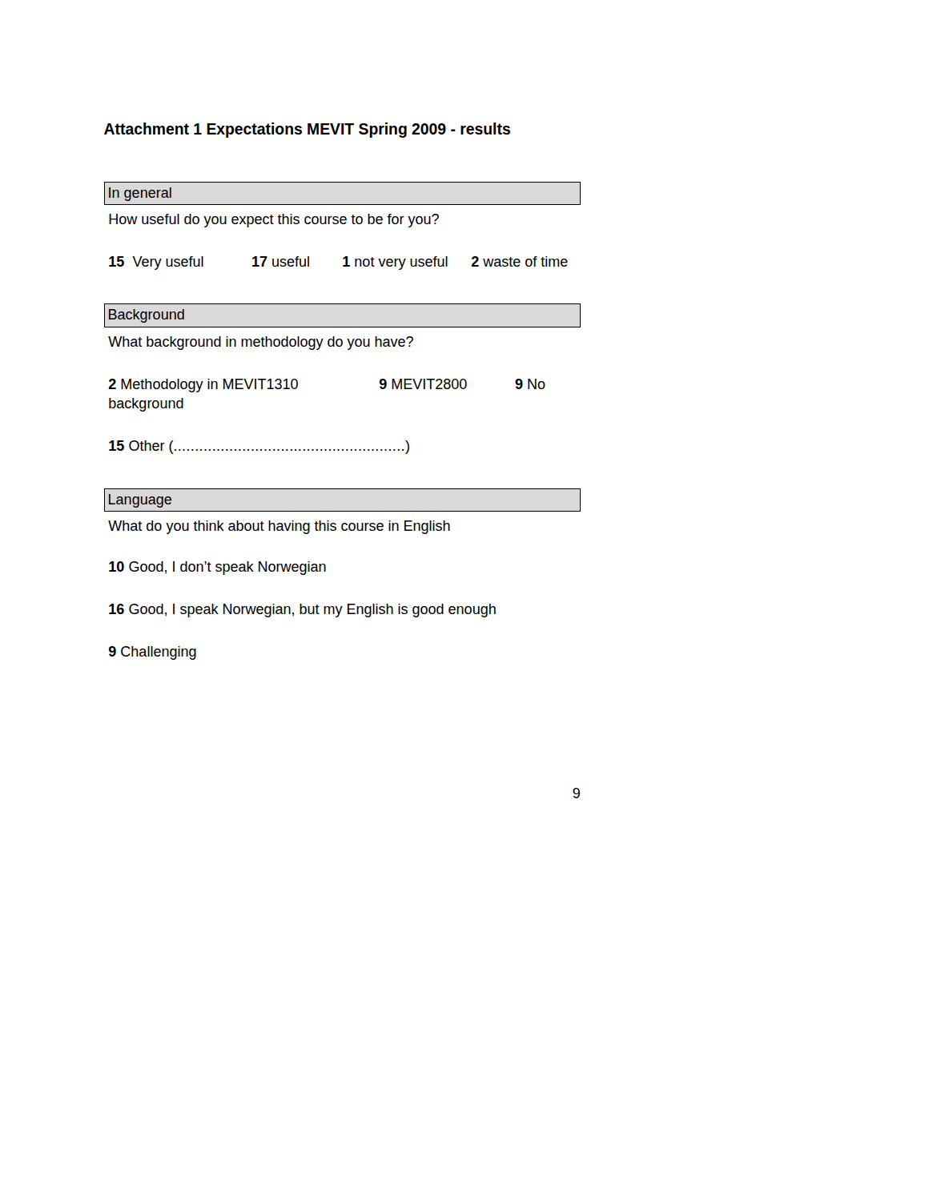Attachment 1 Expectations MEVIT Spring 2009 - results
In general
How useful do you expect this course to be for you?
15 Very useful 17 useful 1 not very useful 2 waste of time
Background
What background in methodology do you have?
2 Methodology in MEVIT1310 9 MEVIT2800 9 No background
15 Other (......................................................)
Language
What do you think about having this course in English
10 Good, I don’t speak Norwegian
16 Good, I speak Norwegian, but my English is good enough
9 Challenging
9